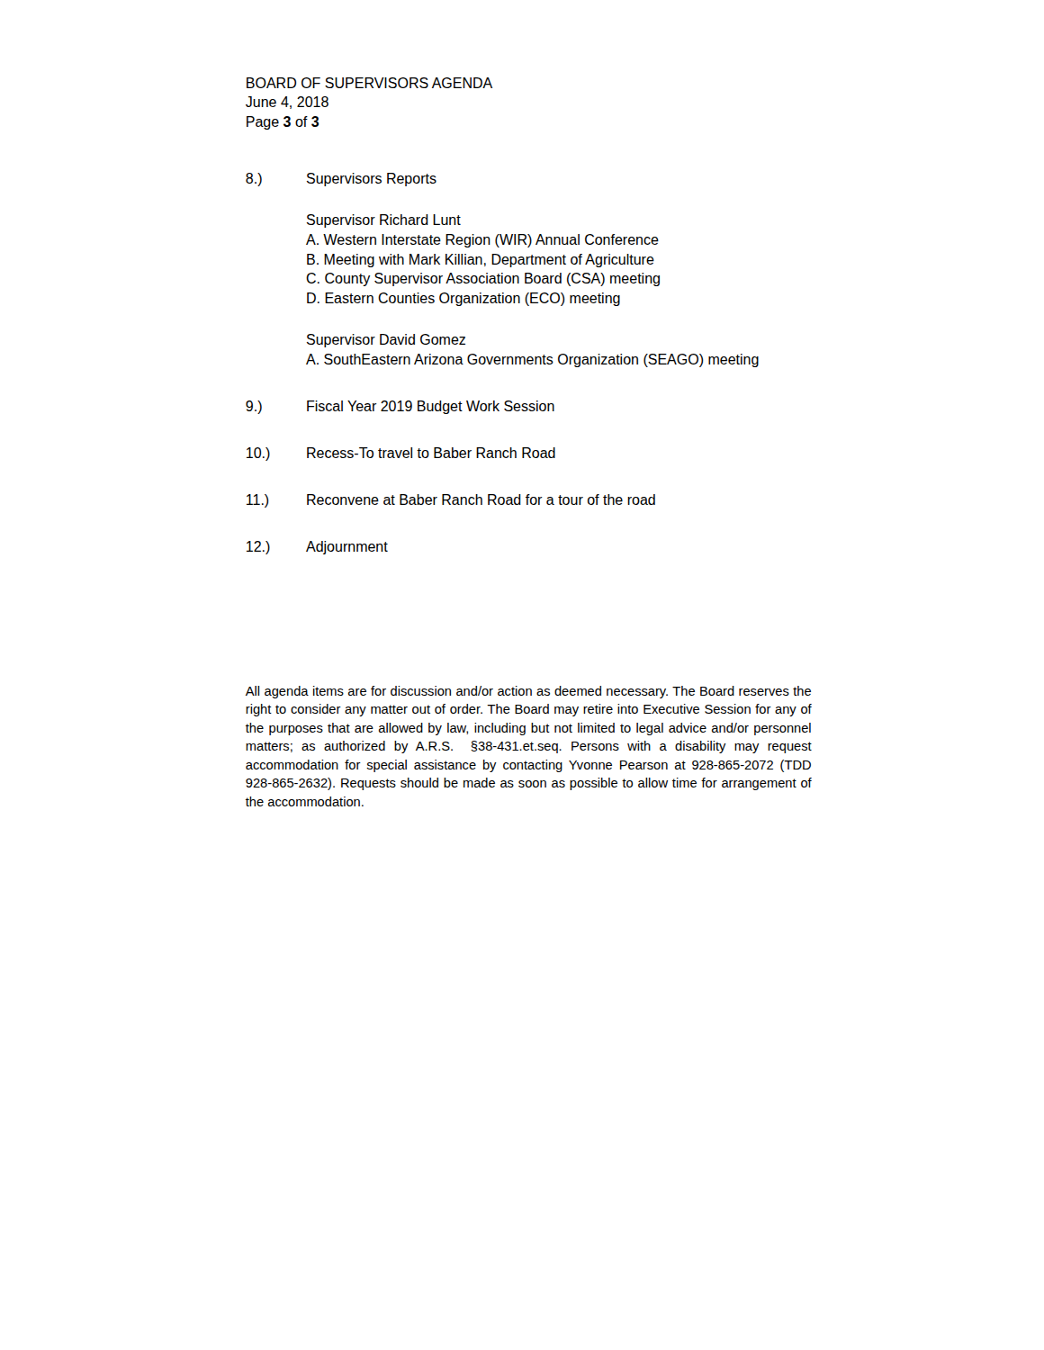BOARD OF SUPERVISORS AGENDA
June 4, 2018
Page 3 of 3
8.)
Supervisors Reports
Supervisor Richard Lunt
A. Western Interstate Region (WIR) Annual Conference
B. Meeting with Mark Killian, Department of Agriculture
C. County Supervisor Association Board (CSA) meeting
D. Eastern Counties Organization (ECO) meeting
Supervisor David Gomez
A. SouthEastern Arizona Governments Organization (SEAGO) meeting
9.)
Fiscal Year 2019 Budget Work Session
10.)
Recess-To travel to Baber Ranch Road
11.)
Reconvene at Baber Ranch Road for a tour of the road
12.)
Adjournment
All agenda items are for discussion and/or action as deemed necessary. The Board reserves the right to consider any matter out of order. The Board may retire into Executive Session for any of the purposes that are allowed by law, including but not limited to legal advice and/or personnel matters; as authorized by A.R.S. §38-431.et.seq. Persons with a disability may request accommodation for special assistance by contacting Yvonne Pearson at 928-865-2072 (TDD 928-865-2632). Requests should be made as soon as possible to allow time for arrangement of the accommodation.